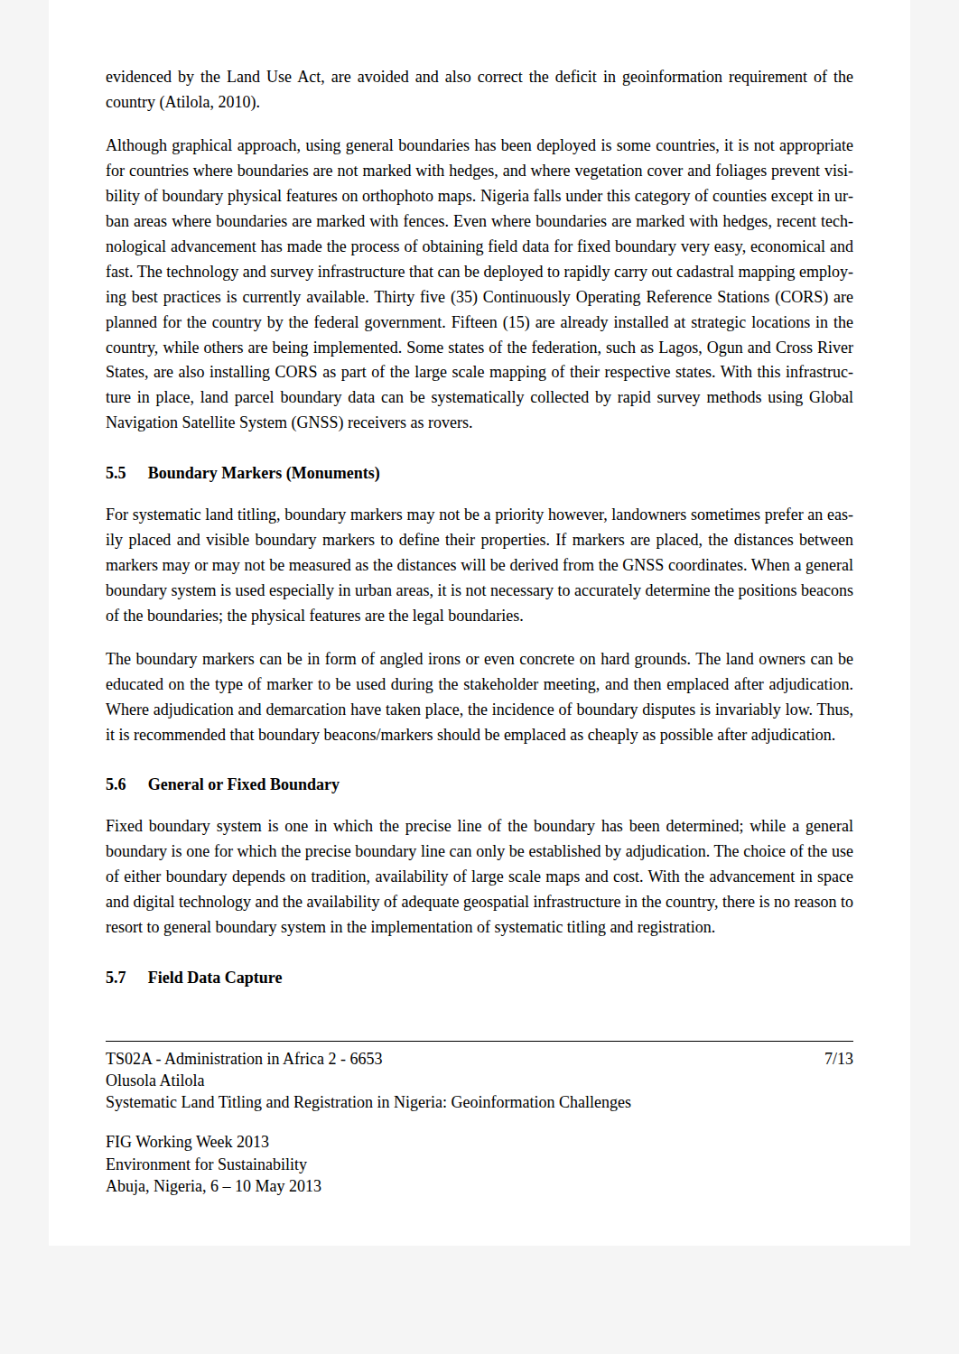evidenced by the Land Use Act, are avoided and also correct the deficit in geoinformation requirement of the country (Atilola, 2010).
Although graphical approach, using general boundaries has been deployed is some countries, it is not appropriate for countries where boundaries are not marked with hedges, and where vegetation cover and foliages prevent visibility of boundary physical features on orthophoto maps. Nigeria falls under this category of counties except in urban areas where boundaries are marked with fences. Even where boundaries are marked with hedges, recent technological advancement has made the process of obtaining field data for fixed boundary very easy, economical and fast. The technology and survey infrastructure that can be deployed to rapidly carry out cadastral mapping employing best practices is currently available. Thirty five (35) Continuously Operating Reference Stations (CORS) are planned for the country by the federal government. Fifteen (15) are already installed at strategic locations in the country, while others are being implemented. Some states of the federation, such as Lagos, Ogun and Cross River States, are also installing CORS as part of the large scale mapping of their respective states. With this infrastructure in place, land parcel boundary data can be systematically collected by rapid survey methods using Global Navigation Satellite System (GNSS) receivers as rovers.
5.5 Boundary Markers (Monuments)
For systematic land titling, boundary markers may not be a priority however, landowners sometimes prefer an easily placed and visible boundary markers to define their properties. If markers are placed, the distances between markers may or may not be measured as the distances will be derived from the GNSS coordinates. When a general boundary system is used especially in urban areas, it is not necessary to accurately determine the positions beacons of the boundaries; the physical features are the legal boundaries.
The boundary markers can be in form of angled irons or even concrete on hard grounds. The land owners can be educated on the type of marker to be used during the stakeholder meeting, and then emplaced after adjudication. Where adjudication and demarcation have taken place, the incidence of boundary disputes is invariably low. Thus, it is recommended that boundary beacons/markers should be emplaced as cheaply as possible after adjudication.
5.6 General or Fixed Boundary
Fixed boundary system is one in which the precise line of the boundary has been determined; while a general boundary is one for which the precise boundary line can only be established by adjudication. The choice of the use of either boundary depends on tradition, availability of large scale maps and cost. With the advancement in space and digital technology and the availability of adequate geospatial infrastructure in the country, there is no reason to resort to general boundary system in the implementation of systematic titling and registration.
5.7 Field Data Capture
7/13 TS02A - Administration in Africa 2 - 6653
Olusola Atilola
Systematic Land Titling and Registration in Nigeria: Geoinformation Challenges
FIG Working Week 2013
Environment for Sustainability
Abuja, Nigeria, 6 – 10 May 2013